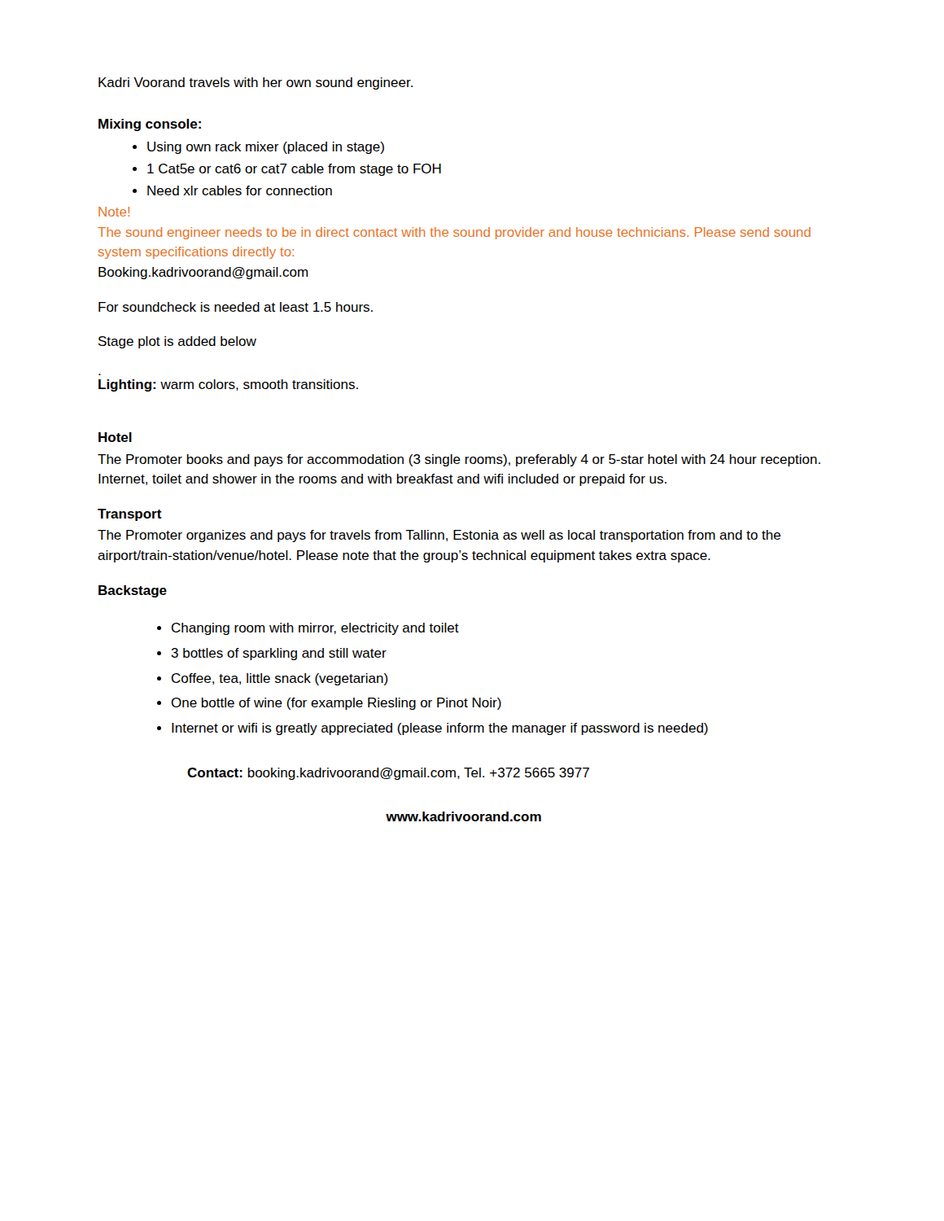Kadri Voorand travels with her own sound engineer.
Mixing console:
Using own rack mixer (placed in stage)
1 Cat5e or cat6 or cat7 cable from stage to FOH
Need xlr cables for connection
Note!
The sound engineer needs to be in direct contact with the sound provider and house technicians. Please send sound system specifications directly to:
Booking.kadrivoorand@gmail.com
For soundcheck is needed at least 1.5 hours.
Stage plot is added below
.
Lighting: warm colors, smooth transitions.
Hotel
The Promoter books and pays for accommodation (3 single rooms), preferably 4 or 5-star hotel with 24 hour reception. Internet, toilet and shower in the rooms and with breakfast and wifi included or prepaid for us.
Transport
The Promoter organizes and pays for travels from Tallinn, Estonia as well as local transportation from and to the airport/train-station/venue/hotel. Please note that the group’s technical equipment takes extra space.
Backstage
Changing room with mirror, electricity and toilet
3 bottles of sparkling and still water
Coffee, tea, little snack (vegetarian)
One bottle of wine (for example Riesling or Pinot Noir)
Internet or wifi is greatly appreciated (please inform the manager if password is needed)
Contact: booking.kadrivoorand@gmail.com, Tel. +372 5665 3977
www.kadrivoorand.com